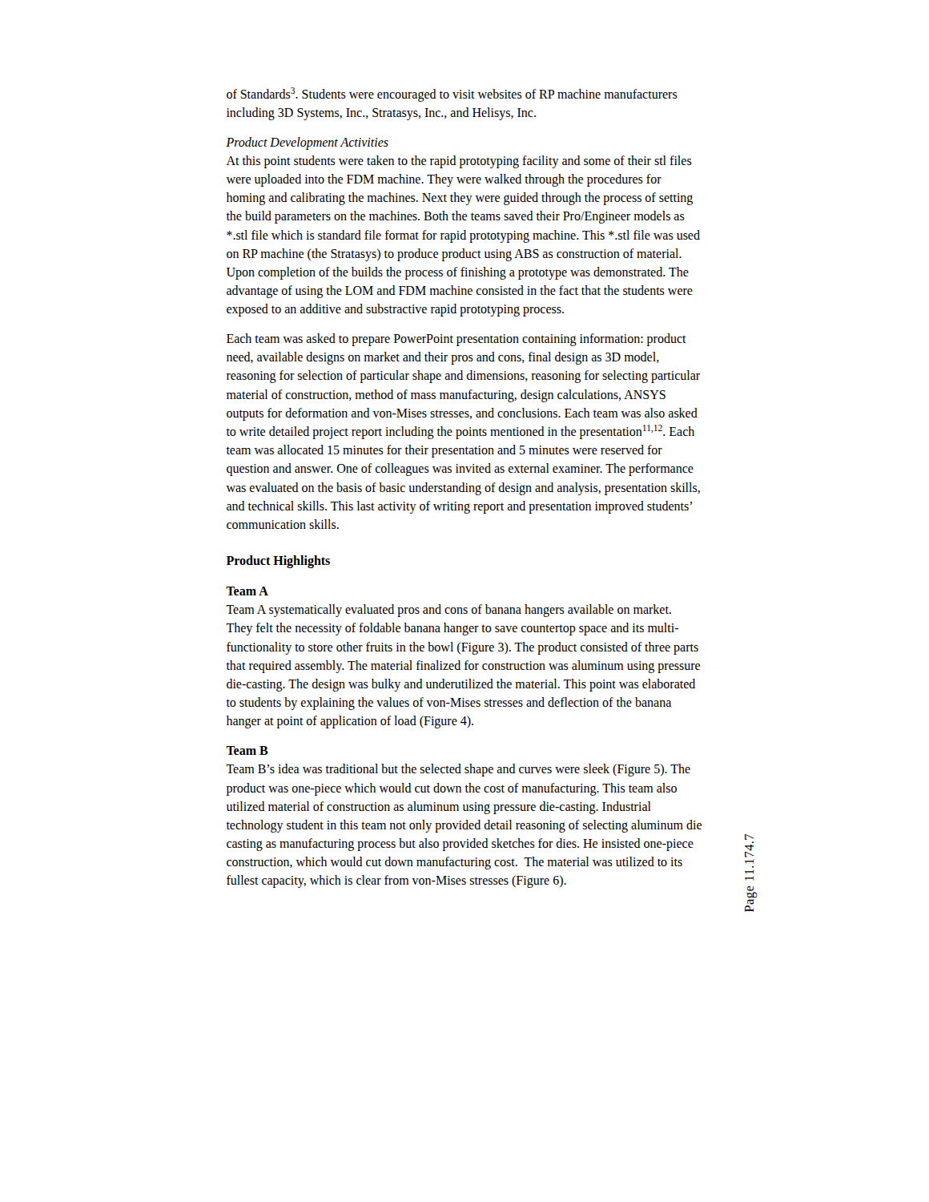of Standards3. Students were encouraged to visit websites of RP machine manufacturers including 3D Systems, Inc., Stratasys, Inc., and Helisys, Inc.
Product Development Activities
At this point students were taken to the rapid prototyping facility and some of their stl files were uploaded into the FDM machine. They were walked through the procedures for homing and calibrating the machines. Next they were guided through the process of setting the build parameters on the machines. Both the teams saved their Pro/Engineer models as *.stl file which is standard file format for rapid prototyping machine. This *.stl file was used on RP machine (the Stratasys) to produce product using ABS as construction of material. Upon completion of the builds the process of finishing a prototype was demonstrated. The advantage of using the LOM and FDM machine consisted in the fact that the students were exposed to an additive and substractive rapid prototyping process.
Each team was asked to prepare PowerPoint presentation containing information: product need, available designs on market and their pros and cons, final design as 3D model, reasoning for selection of particular shape and dimensions, reasoning for selecting particular material of construction, method of mass manufacturing, design calculations, ANSYS outputs for deformation and von-Mises stresses, and conclusions. Each team was also asked to write detailed project report including the points mentioned in the presentation11,12. Each team was allocated 15 minutes for their presentation and 5 minutes were reserved for question and answer. One of colleagues was invited as external examiner. The performance was evaluated on the basis of basic understanding of design and analysis, presentation skills, and technical skills. This last activity of writing report and presentation improved students’ communication skills.
Product Highlights
Team A
Team A systematically evaluated pros and cons of banana hangers available on market. They felt the necessity of foldable banana hanger to save countertop space and its multi-functionality to store other fruits in the bowl (Figure 3). The product consisted of three parts that required assembly. The material finalized for construction was aluminum using pressure die-casting. The design was bulky and underutilized the material. This point was elaborated to students by explaining the values of von-Mises stresses and deflection of the banana hanger at point of application of load (Figure 4).
Team B
Team B’s idea was traditional but the selected shape and curves were sleek (Figure 5). The product was one-piece which would cut down the cost of manufacturing. This team also utilized material of construction as aluminum using pressure die-casting. Industrial technology student in this team not only provided detail reasoning of selecting aluminum die casting as manufacturing process but also provided sketches for dies. He insisted one-piece construction, which would cut down manufacturing cost. The material was utilized to its fullest capacity, which is clear from von-Mises stresses (Figure 6).
Page 11.174.7